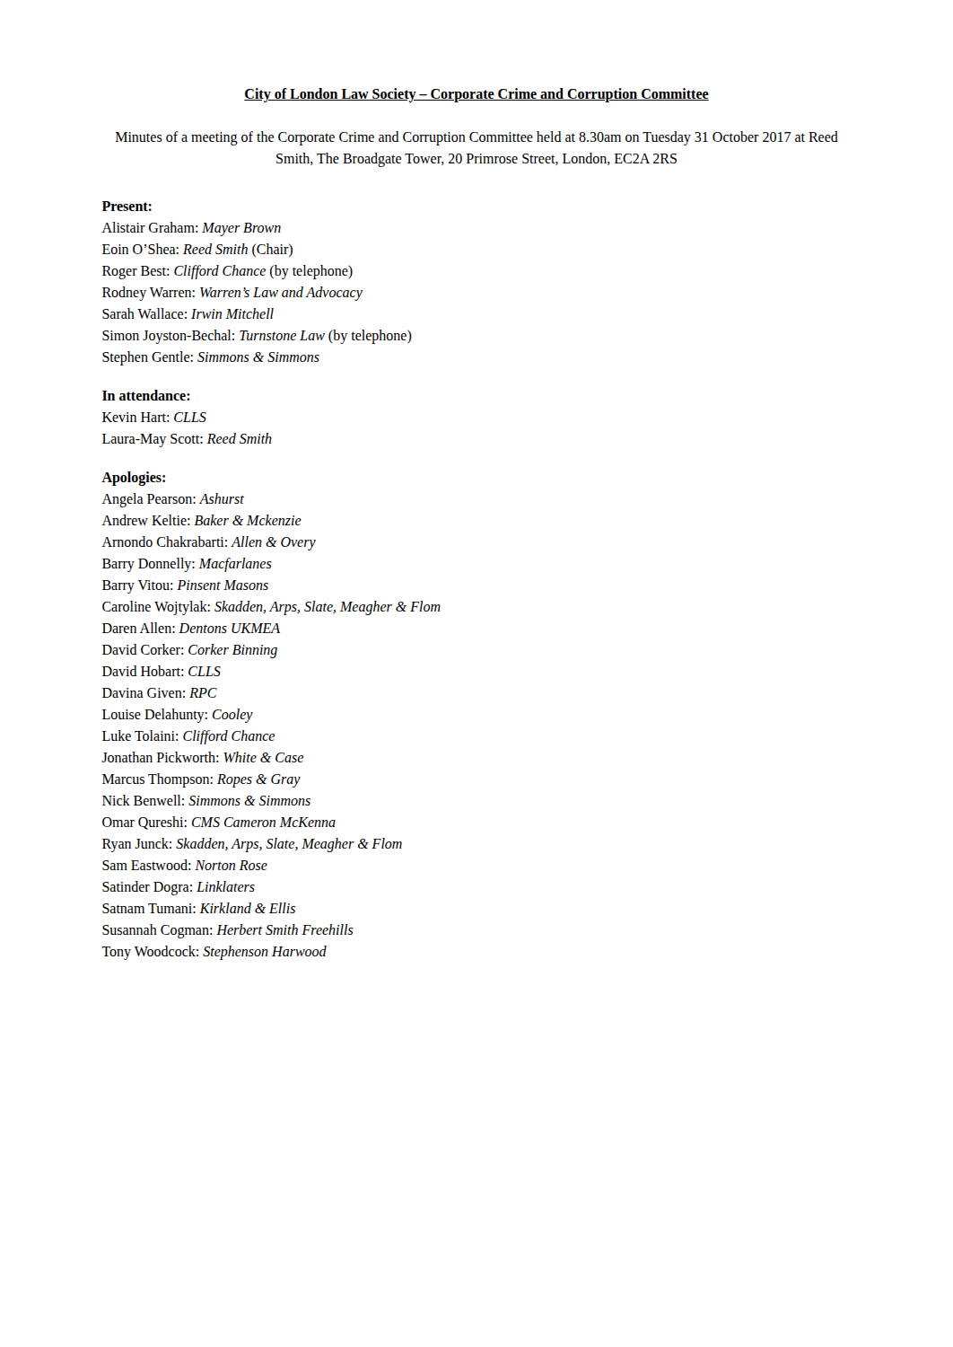City of London Law Society – Corporate Crime and Corruption Committee
Minutes of a meeting of the Corporate Crime and Corruption Committee held at 8.30am on Tuesday 31 October 2017 at Reed Smith, The Broadgate Tower, 20 Primrose Street, London, EC2A 2RS
Present:
Alistair Graham: Mayer Brown
Eoin O’Shea: Reed Smith (Chair)
Roger Best: Clifford Chance (by telephone)
Rodney Warren: Warren’s Law and Advocacy
Sarah Wallace: Irwin Mitchell
Simon Joyston-Bechal: Turnstone Law (by telephone)
Stephen Gentle: Simmons & Simmons
In attendance:
Kevin Hart: CLLS
Laura-May Scott: Reed Smith
Apologies:
Angela Pearson: Ashurst
Andrew Keltie: Baker & Mckenzie
Arnondo Chakrabarti: Allen & Overy
Barry Donnelly: Macfarlanes
Barry Vitou: Pinsent Masons
Caroline Wojtylak: Skadden, Arps, Slate, Meagher & Flom
Daren Allen: Dentons UKMEA
David Corker: Corker Binning
David Hobart: CLLS
Davina Given: RPC
Louise Delahunty: Cooley
Luke Tolaini: Clifford Chance
Jonathan Pickworth: White & Case
Marcus Thompson: Ropes & Gray
Nick Benwell: Simmons & Simmons
Omar Qureshi: CMS Cameron McKenna
Ryan Junck: Skadden, Arps, Slate, Meagher & Flom
Sam Eastwood: Norton Rose
Satinder Dogra: Linklaters
Satnam Tumani: Kirkland & Ellis
Susannah Cogman: Herbert Smith Freehills
Tony Woodcock: Stephenson Harwood